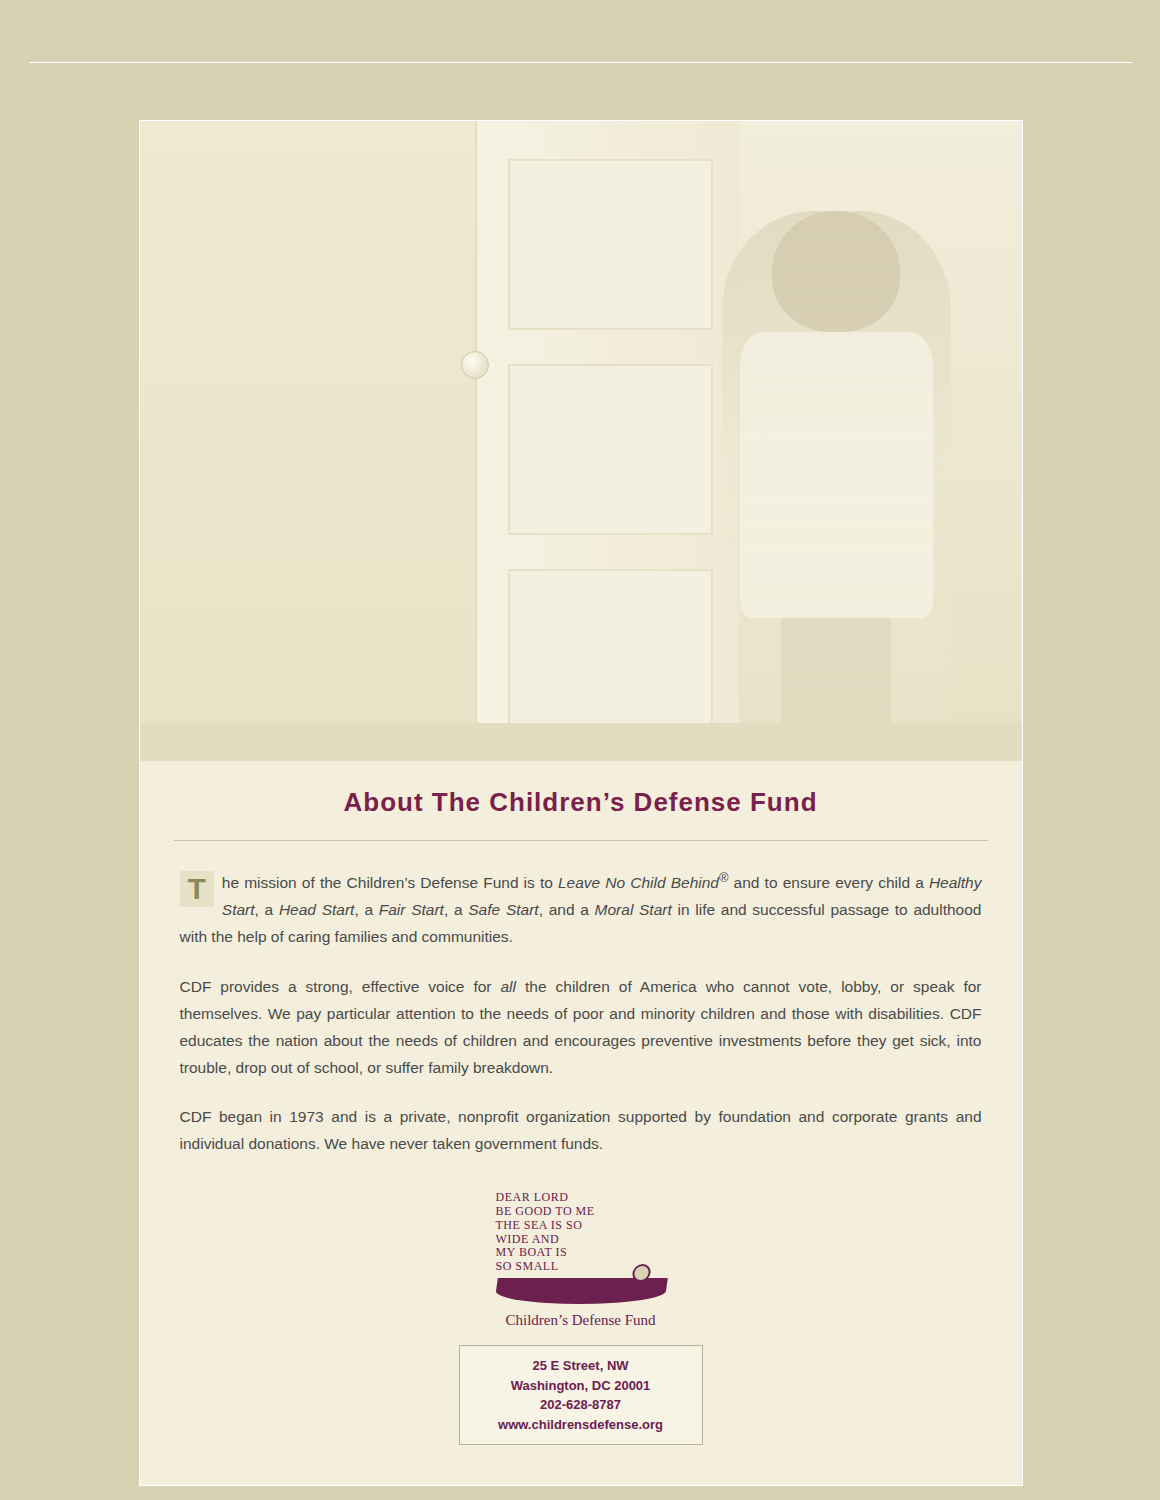About The Children’s Defense Fund
The mission of the Children’s Defense Fund is to Leave No Child Behind® and to ensure every child a Healthy Start, a Head Start, a Fair Start, a Safe Start, and a Moral Start in life and successful passage to adulthood with the help of caring families and communities.
CDF provides a strong, effective voice for all the children of America who cannot vote, lobby, or speak for themselves. We pay particular attention to the needs of poor and minority children and those with disabilities. CDF educates the nation about the needs of children and encourages preventive investments before they get sick, into trouble, drop out of school, or suffer family breakdown.
CDF began in 1973 and is a private, nonprofit organization supported by foundation and corporate grants and individual donations. We have never taken government funds.
DEAR LORD
BE GOOD TO ME
THE SEA IS SO
WIDE AND
MY BOAT IS
SO SMALL
Children’s Defense Fund
25 E Street, NW
Washington, DC 20001
202-628-8787
www.childrensdefense.org